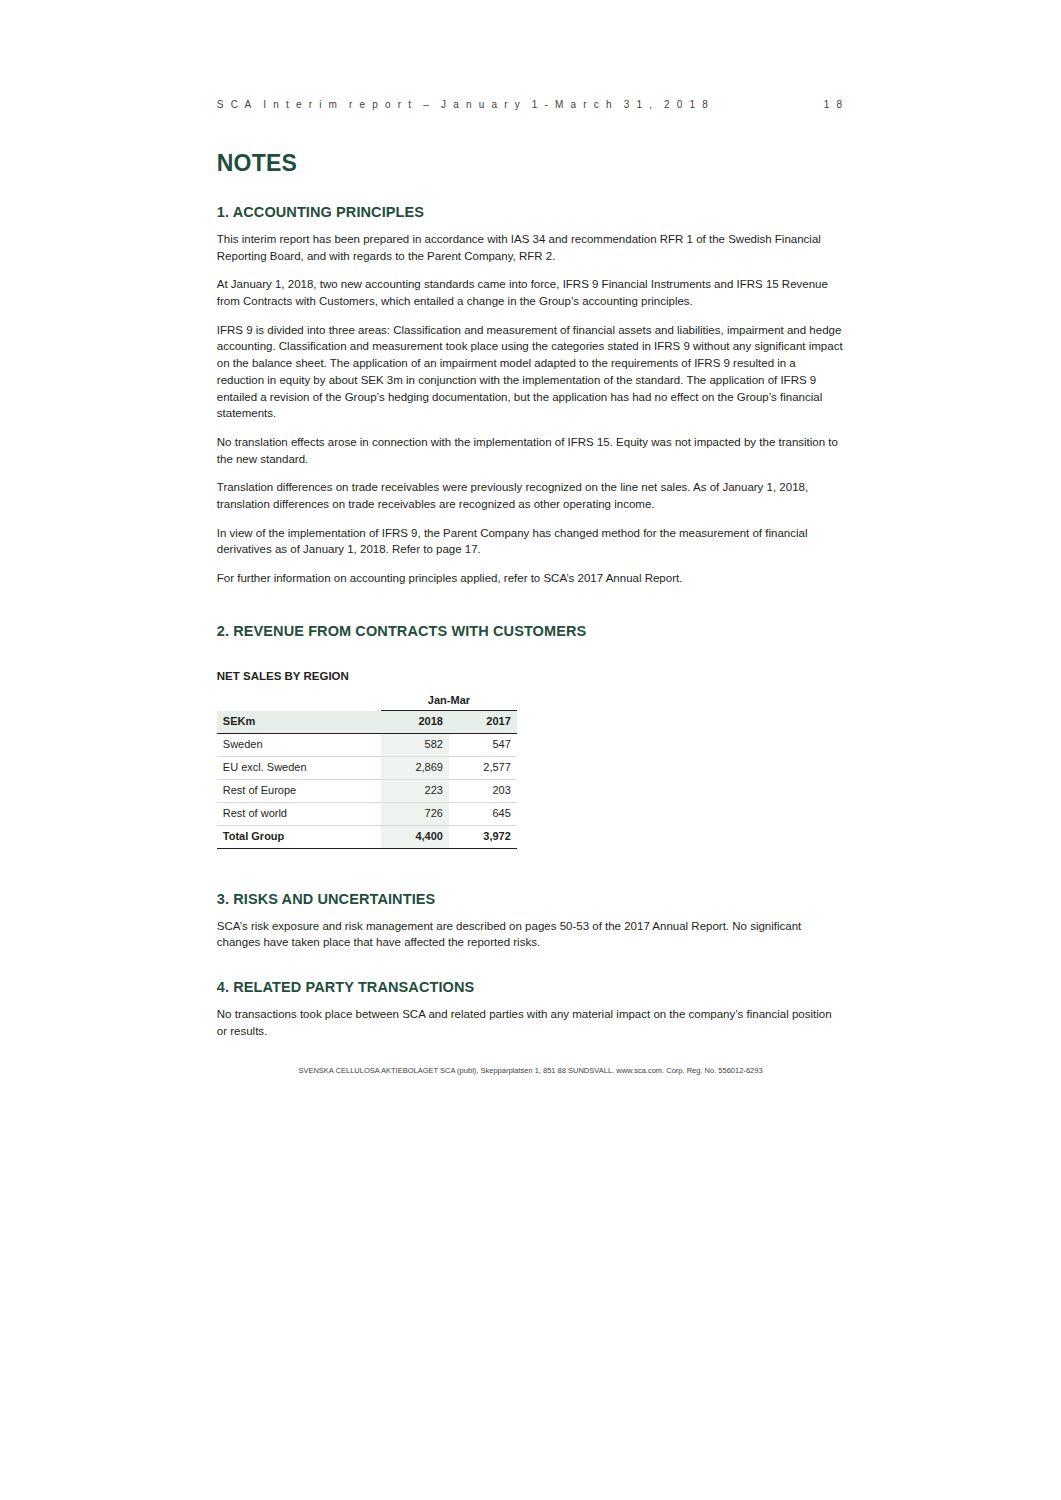S C A I n t e r i m r e p o r t – J a n u a r y 1 - M a r c h 3 1 , 2 0 1 8
1 8
NOTES
1. ACCOUNTING PRINCIPLES
This interim report has been prepared in accordance with IAS 34 and recommendation RFR 1 of the Swedish Financial Reporting Board, and with regards to the Parent Company, RFR 2.
At January 1, 2018, two new accounting standards came into force, IFRS 9 Financial Instruments and IFRS 15 Revenue from Contracts with Customers, which entailed a change in the Group’s accounting principles.
IFRS 9 is divided into three areas: Classification and measurement of financial assets and liabilities, impairment and hedge accounting. Classification and measurement took place using the categories stated in IFRS 9 without any significant impact on the balance sheet. The application of an impairment model adapted to the requirements of IFRS 9 resulted in a reduction in equity by about SEK 3m in conjunction with the implementation of the standard. The application of IFRS 9 entailed a revision of the Group’s hedging documentation, but the application has had no effect on the Group’s financial statements.
No translation effects arose in connection with the implementation of IFRS 15. Equity was not impacted by the transition to the new standard.
Translation differences on trade receivables were previously recognized on the line net sales. As of January 1, 2018, translation differences on trade receivables are recognized as other operating income.
In view of the implementation of IFRS 9, the Parent Company has changed method for the measurement of financial derivatives as of January 1, 2018. Refer to page 17.
For further information on accounting principles applied, refer to SCA’s 2017 Annual Report.
2. REVENUE FROM CONTRACTS WITH CUSTOMERS
NET SALES BY REGION
| | Jan-Mar |
| --- | --- |
| SEKm | 2018 | 2017 |
| Sweden | 582 | 547 |
| EU excl. Sweden | 2,869 | 2,577 |
| Rest of Europe | 223 | 203 |
| Rest of world | 726 | 645 |
| Total Group | 4,400 | 3,972 |
3. RISKS AND UNCERTAINTIES
SCA’s risk exposure and risk management are described on pages 50-53 of the 2017 Annual Report. No significant changes have taken place that have affected the reported risks.
4. RELATED PARTY TRANSACTIONS
No transactions took place between SCA and related parties with any material impact on the company’s financial position or results.
SVENSKA CELLULOSA AKTIEBOLAGET SCA (publ), Skepparplatsen 1, 851 88 SUNDSVALL. www.sca.com. Corp. Reg. No. 556012-6293